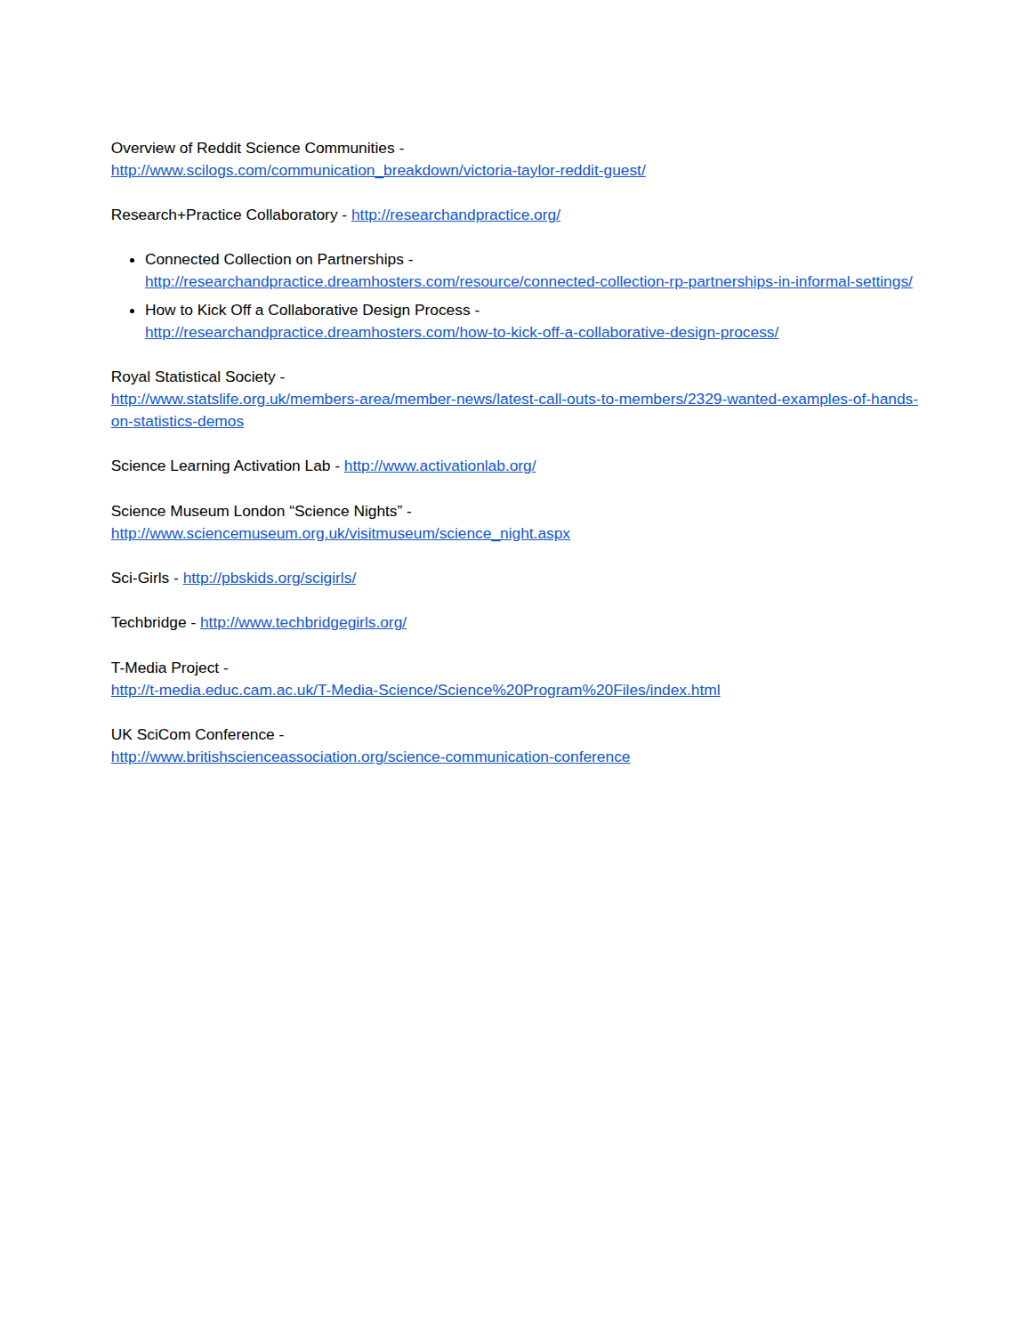Overview of Reddit Science Communities -
http://www.scilogs.com/communication_breakdown/victoria-taylor-reddit-guest/
Research+Practice Collaboratory - http://researchandpractice.org/
Connected Collection on Partnerships -
http://researchandpractice.dreamhosters.com/resource/connected-collection-rp-partnerships-in-informal-settings/
How to Kick Off a Collaborative Design Process -
http://researchandpractice.dreamhosters.com/how-to-kick-off-a-collaborative-design-process/
Royal Statistical Society -
http://www.statslife.org.uk/members-area/member-news/latest-call-outs-to-members/2329-wanted-examples-of-hands-on-statistics-demos
Science Learning Activation Lab - http://www.activationlab.org/
Science Museum London “Science Nights” -
http://www.sciencemuseum.org.uk/visitmuseum/science_night.aspx
Sci-Girls - http://pbskids.org/scigirls/
Techbridge - http://www.techbridgegirls.org/
T-Media Project -
http://t-media.educ.cam.ac.uk/T-Media-Science/Science%20Program%20Files/index.html
UK SciCom Conference -
http://www.britishscienceassociation.org/science-communication-conference